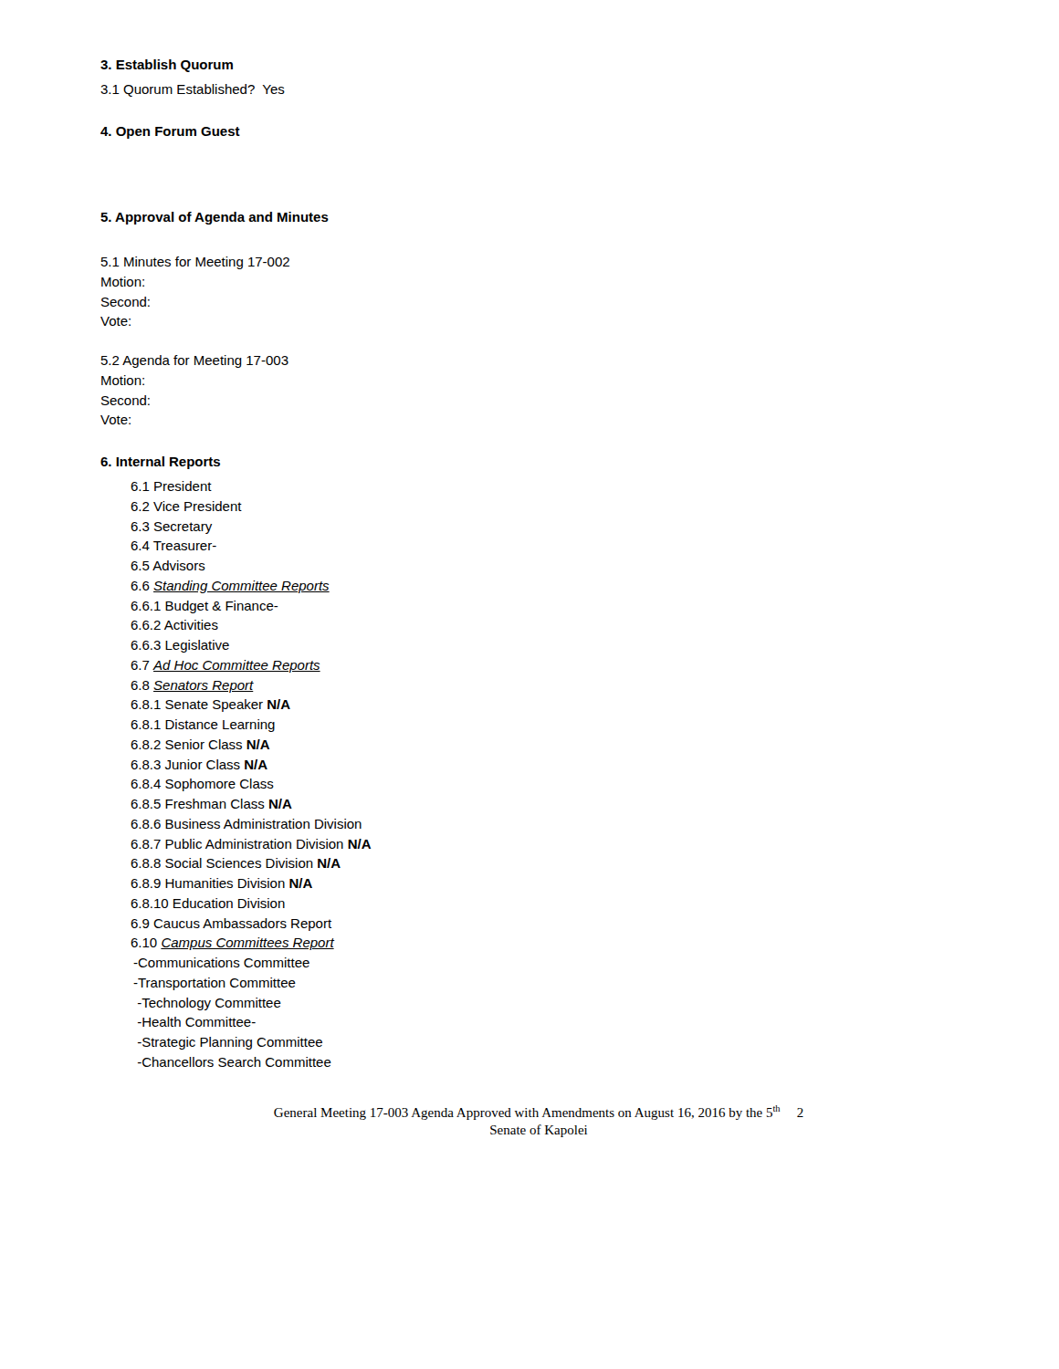3. Establish Quorum
3.1 Quorum Established? Yes
4. Open Forum Guest
5. Approval of Agenda and Minutes
5.1 Minutes for Meeting 17-002
Motion:
Second:
Vote:
5.2 Agenda for Meeting 17-003
Motion:
Second:
Vote:
6. Internal Reports
6.1 President
6.2 Vice President
6.3 Secretary
6.4 Treasurer-
6.5 Advisors
6.6 Standing Committee Reports
6.6.1 Budget & Finance-
6.6.2 Activities
6.6.3 Legislative
6.7 Ad Hoc Committee Reports
6.8 Senators Report
6.8.1 Senate Speaker N/A
6.8.1 Distance Learning
6.8.2 Senior Class N/A
6.8.3 Junior Class N/A
6.8.4 Sophomore Class
6.8.5 Freshman Class N/A
6.8.6 Business Administration Division
6.8.7 Public Administration Division N/A
6.8.8 Social Sciences Division N/A
6.8.9 Humanities Division N/A
6.8.10 Education Division
6.9 Caucus Ambassadors Report
6.10 Campus Committees Report
-Communications Committee
-Transportation Committee
-Technology Committee
-Health Committee-
-Strategic Planning Committee
-Chancellors Search Committee
General Meeting 17-003 Agenda Approved with Amendments on August 16, 2016 by the 5th 2
Senate of Kapolei